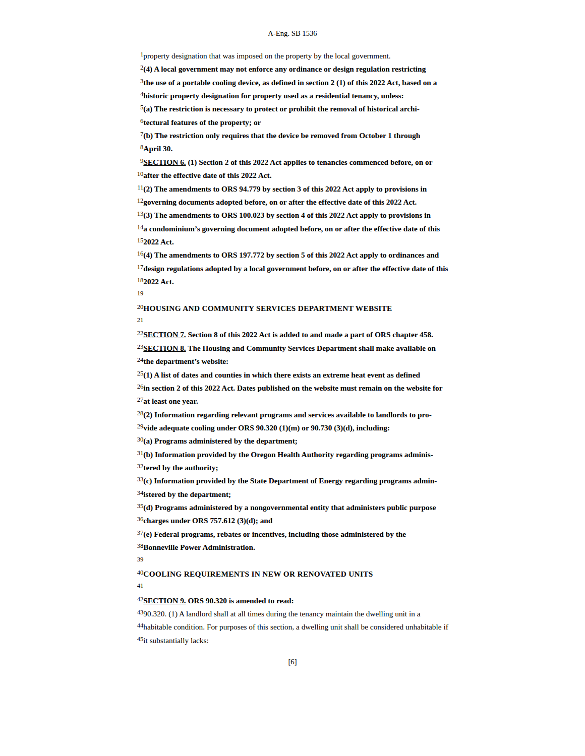A-Eng. SB 1536
| 1 | property designation that was imposed on the property by the local government. |
| 2 | (4) A local government may not enforce any ordinance or design regulation restricting |
| 3 | the use of a portable cooling device, as defined in section 2 (1) of this 2022 Act, based on a |
| 4 | historic property designation for property used as a residential tenancy, unless: |
| 5 | (a) The restriction is necessary to protect or prohibit the removal of historical archi- |
| 6 | tectural features of the property; or |
| 7 | (b) The restriction only requires that the device be removed from October 1 through |
| 8 | April 30. |
| 9 | SECTION 6. (1) Section 2 of this 2022 Act applies to tenancies commenced before, on or |
| 10 | after the effective date of this 2022 Act. |
| 11 | (2) The amendments to ORS 94.779 by section 3 of this 2022 Act apply to provisions in |
| 12 | governing documents adopted before, on or after the effective date of this 2022 Act. |
| 13 | (3) The amendments to ORS 100.023 by section 4 of this 2022 Act apply to provisions in |
| 14 | a condominium’s governing document adopted before, on or after the effective date of this |
| 15 | 2022 Act. |
| 16 | (4) The amendments to ORS 197.772 by section 5 of this 2022 Act apply to ordinances and |
| 17 | design regulations adopted by a local government before, on or after the effective date of this |
| 18 | 2022 Act. |
| 19 | |
| 20 | HOUSING AND COMMUNITY SERVICES DEPARTMENT WEBSITE |
| 21 | |
| 22 | SECTION 7. Section 8 of this 2022 Act is added to and made a part of ORS chapter 458. |
| 23 | SECTION 8. The Housing and Community Services Department shall make available on |
| 24 | the department’s website: |
| 25 | (1) A list of dates and counties in which there exists an extreme heat event as defined |
| 26 | in section 2 of this 2022 Act. Dates published on the website must remain on the website for |
| 27 | at least one year. |
| 28 | (2) Information regarding relevant programs and services available to landlords to pro- |
| 29 | vide adequate cooling under ORS 90.320 (1)(m) or 90.730 (3)(d), including: |
| 30 | (a) Programs administered by the department; |
| 31 | (b) Information provided by the Oregon Health Authority regarding programs adminis- |
| 32 | tered by the authority; |
| 33 | (c) Information provided by the State Department of Energy regarding programs admin- |
| 34 | istered by the department; |
| 35 | (d) Programs administered by a nongovernmental entity that administers public purpose |
| 36 | charges under ORS 757.612 (3)(d); and |
| 37 | (e) Federal programs, rebates or incentives, including those administered by the |
| 38 | Bonneville Power Administration. |
| 39 | |
| 40 | COOLING REQUIREMENTS IN NEW OR RENOVATED UNITS |
| 41 | |
| 42 | SECTION 9. ORS 90.320 is amended to read: |
| 43 | 90.320. (1) A landlord shall at all times during the tenancy maintain the dwelling unit in a |
| 44 | habitable condition. For purposes of this section, a dwelling unit shall be considered unhabitable if |
| 45 | it substantially lacks: |
[6]